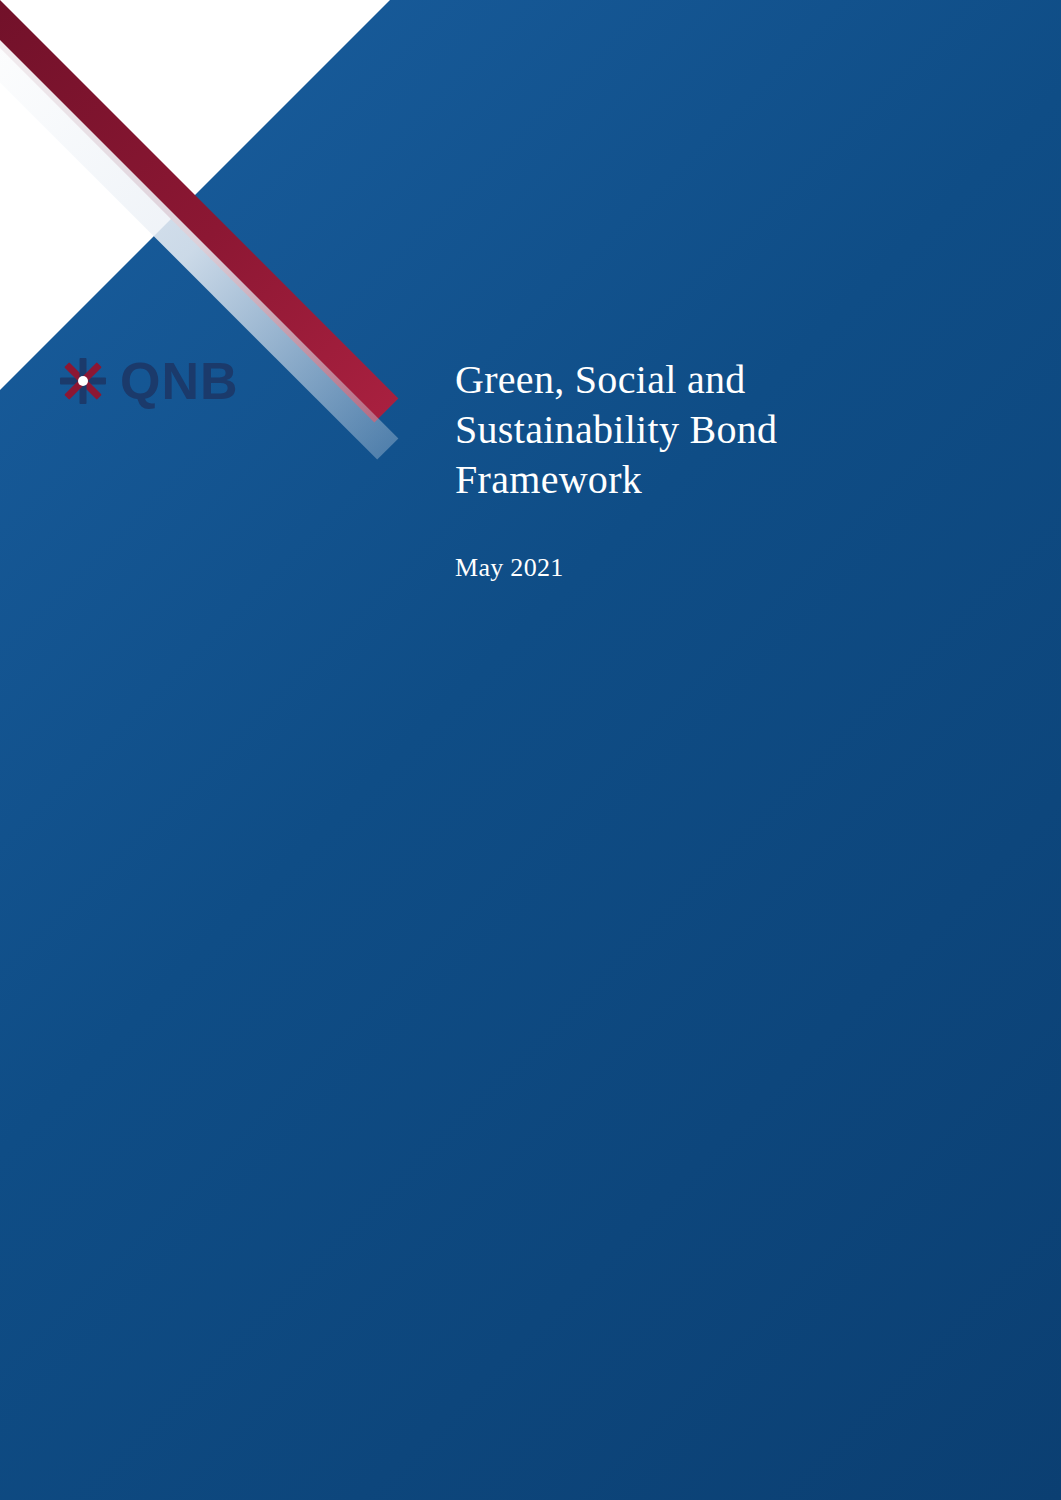QNB
Green, Social and
Sustainability Bond
Framework
May 2021